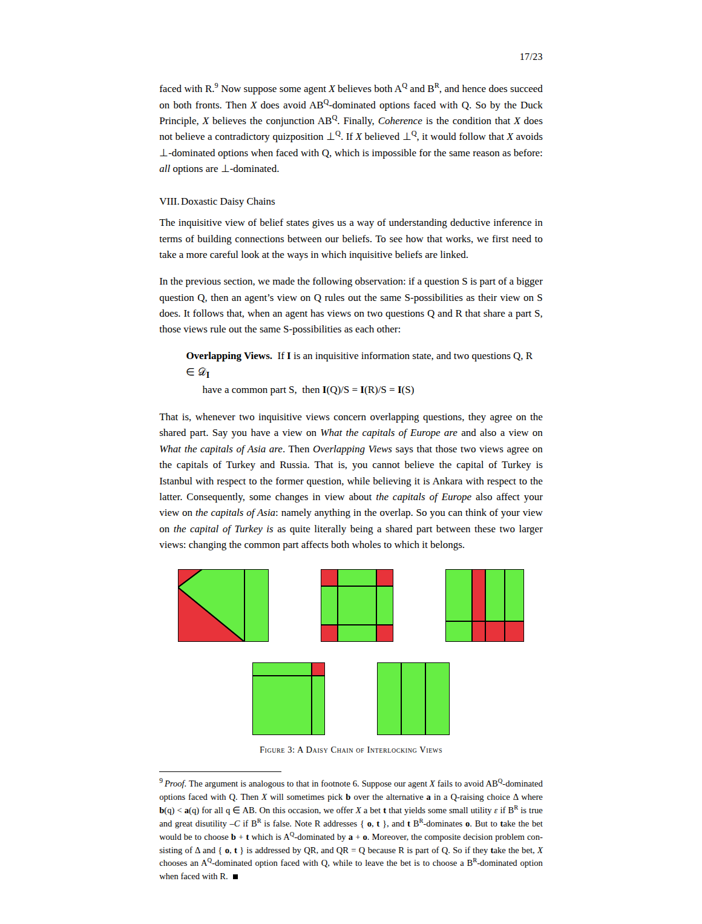17/23
faced with R.9 Now suppose some agent X believes both AQ and BR, and hence does succeed on both fronts. Then X does avoid ABQ-dominated options faced with Q. So by the Duck Principle, X believes the conjunction ABQ. Finally, Coherence is the condition that X does not believe a contradictory quizposition ⊥Q. If X believed ⊥Q, it would follow that X avoids ⊥-dominated options when faced with Q, which is impossible for the same reason as before: all options are ⊥-dominated.
VIII. Doxastic Daisy Chains
The inquisitive view of belief states gives us a way of understanding deductive inference in terms of building connections between our beliefs. To see how that works, we first need to take a more careful look at the ways in which inquisitive beliefs are linked.
In the previous section, we made the following observation: if a question S is part of a bigger question Q, then an agent’s view on Q rules out the same S-possibilities as their view on S does. It follows that, when an agent has views on two questions Q and R that share a part S, those views rule out the same S-possibilities as each other:
Overlapping Views. If I is an inquisitive information state, and two questions Q, R ∈ 𝒟I have a common part S, then I(Q)/S = I(R)/S = I(S)
That is, whenever two inquisitive views concern overlapping questions, they agree on the shared part. Say you have a view on What the capitals of Europe are and also a view on What the capitals of Asia are. Then Overlapping Views says that those two views agree on the capitals of Turkey and Russia. That is, you cannot believe the capital of Turkey is Istanbul with respect to the former question, while believing it is Ankara with respect to the latter. Consequently, some changes in view about the capitals of Europe also affect your view on the capitals of Asia: namely anything in the overlap. So you can think of your view on the capital of Turkey is as quite literally being a shared part between these two larger views: changing the common part affects both wholes to which it belongs.
Figure 3: A Daisy Chain of Interlocking Views
9 Proof. The argument is analogous to that in footnote 6. Suppose our agent X fails to avoid ABQ-dominated options faced with Q. Then X will sometimes pick b over the alternative a in a Q-raising choice Δ where b(q) < a(q) for all q ∈ AB. On this occasion, we offer X a bet t that yields some small utility ε if BR is true and great disutility –C if BR is false. Note R addresses { o, t }, and t BR-dominates o. But to take the bet would be to choose b + t which is AQ-dominated by a + o. Moreover, the composite decision problem consisting of Δ and { o, t } is addressed by QR, and QR = Q because R is part of Q. So if they take the bet, X chooses an AQ-dominated option faced with Q, while to leave the bet is to choose a BR-dominated option when faced with R.